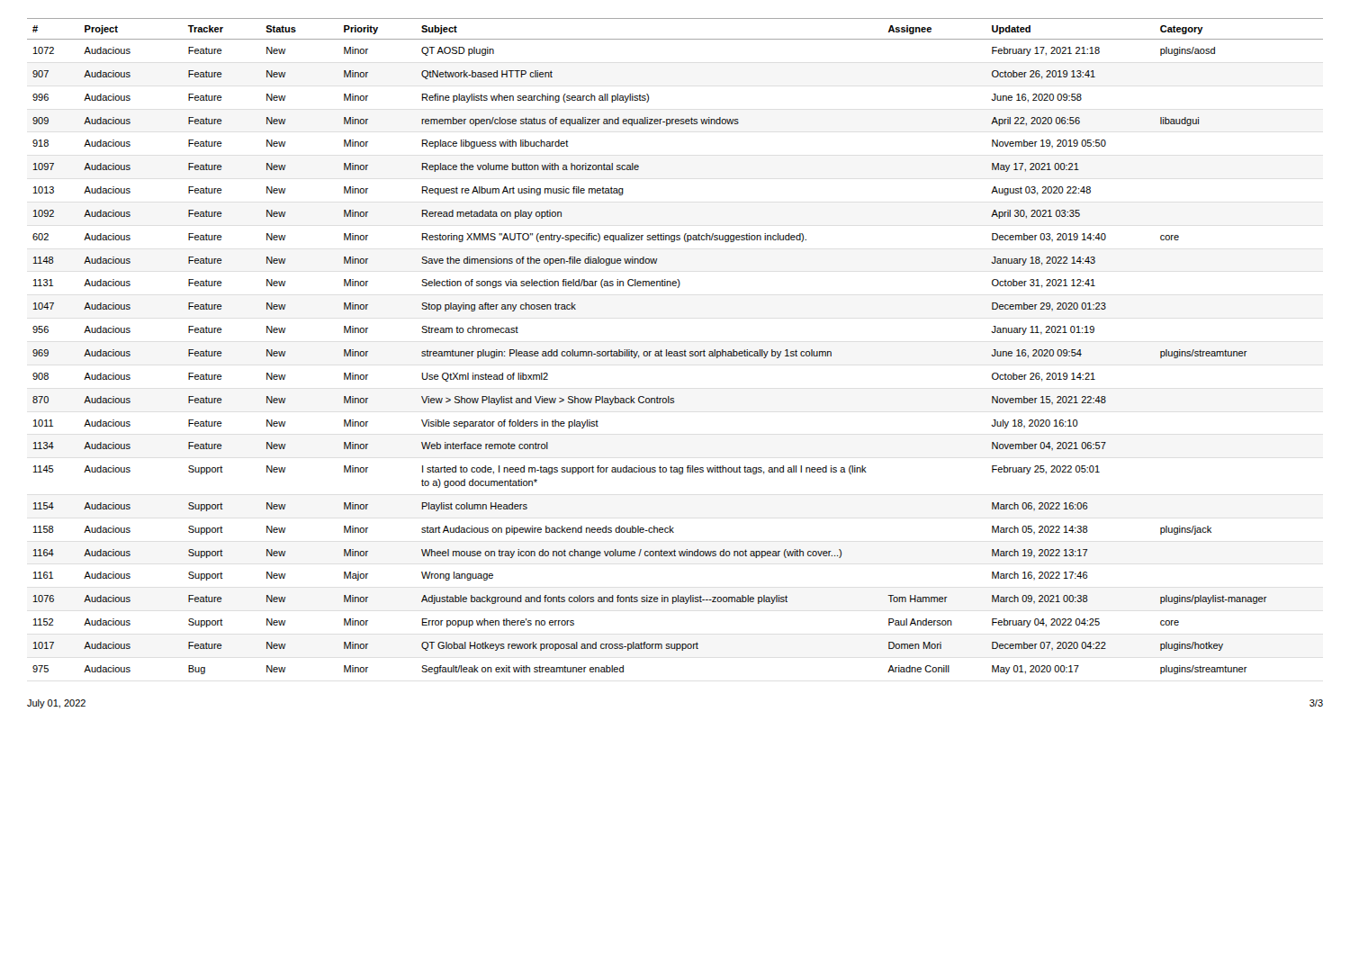| # | Project | Tracker | Status | Priority | Subject | Assignee | Updated | Category |
| --- | --- | --- | --- | --- | --- | --- | --- | --- |
| 1072 | Audacious | Feature | New | Minor | QT AOSD plugin | | February 17, 2021 21:18 | plugins/aosd |
| 907 | Audacious | Feature | New | Minor | QtNetwork-based HTTP client | | October 26, 2019 13:41 | |
| 996 | Audacious | Feature | New | Minor | Refine playlists when searching (search all playlists) | | June 16, 2020 09:58 | |
| 909 | Audacious | Feature | New | Minor | remember open/close status of equalizer and equalizer-presets windows | | April 22, 2020 06:56 | libaudgui |
| 918 | Audacious | Feature | New | Minor | Replace libguess with libuchardet | | November 19, 2019 05:50 | |
| 1097 | Audacious | Feature | New | Minor | Replace the volume button with a horizontal scale | | May 17, 2021 00:21 | |
| 1013 | Audacious | Feature | New | Minor | Request re Album Art using music file metatag | | August 03, 2020 22:48 | |
| 1092 | Audacious | Feature | New | Minor | Reread metadata on play option | | April 30, 2021 03:35 | |
| 602 | Audacious | Feature | New | Minor | Restoring XMMS "AUTO" (entry-specific) equalizer settings (patch/suggestion included). | | December 03, 2019 14:40 | core |
| 1148 | Audacious | Feature | New | Minor | Save the dimensions of the open-file dialogue window | | January 18, 2022 14:43 | |
| 1131 | Audacious | Feature | New | Minor | Selection of songs via selection field/bar (as in Clementine) | | October 31, 2021 12:41 | |
| 1047 | Audacious | Feature | New | Minor | Stop playing after any chosen track | | December 29, 2020 01:23 | |
| 956 | Audacious | Feature | New | Minor | Stream to chromecast | | January 11, 2021 01:19 | |
| 969 | Audacious | Feature | New | Minor | streamtuner plugin: Please add column-sortability, or at least sort alphabetically by 1st column | | June 16, 2020 09:54 | plugins/streamtuner |
| 908 | Audacious | Feature | New | Minor | Use QtXml instead of libxml2 | | October 26, 2019 14:21 | |
| 870 | Audacious | Feature | New | Minor | View > Show Playlist and View > Show Playback Controls | | November 15, 2021 22:48 | |
| 1011 | Audacious | Feature | New | Minor | Visible separator of folders in the playlist | | July 18, 2020 16:10 | |
| 1134 | Audacious | Feature | New | Minor | Web interface remote control | | November 04, 2021 06:57 | |
| 1145 | Audacious | Support | New | Minor | I started to code, I need m-tags support for audacious to tag files witthout tags, and all I need is a (link to a) good documentation* | | February 25, 2022 05:01 | |
| 1154 | Audacious | Support | New | Minor | Playlist column Headers | | March 06, 2022 16:06 | |
| 1158 | Audacious | Support | New | Minor | start Audacious on pipewire backend needs double-check | | March 05, 2022 14:38 | plugins/jack |
| 1164 | Audacious | Support | New | Minor | Wheel mouse on tray icon do not change volume / context windows do not appear (with cover...) | | March 19, 2022 13:17 | |
| 1161 | Audacious | Support | New | Major | Wrong language | | March 16, 2022 17:46 | |
| 1076 | Audacious | Feature | New | Minor | Adjustable background and fonts colors and fonts size in playlist---zoomable playlist | Tom Hammer | March 09, 2021 00:38 | plugins/playlist-manager |
| 1152 | Audacious | Support | New | Minor | Error popup when there's no errors | Paul Anderson | February 04, 2022 04:25 | core |
| 1017 | Audacious | Feature | New | Minor | QT Global Hotkeys rework proposal and cross-platform support | Domen Mori | December 07, 2020 04:22 | plugins/hotkey |
| 975 | Audacious | Bug | New | Minor | Segfault/leak on exit with streamtuner enabled | Ariadne Conill | May 01, 2020 00:17 | plugins/streamtuner |
July 01, 2022 3/3